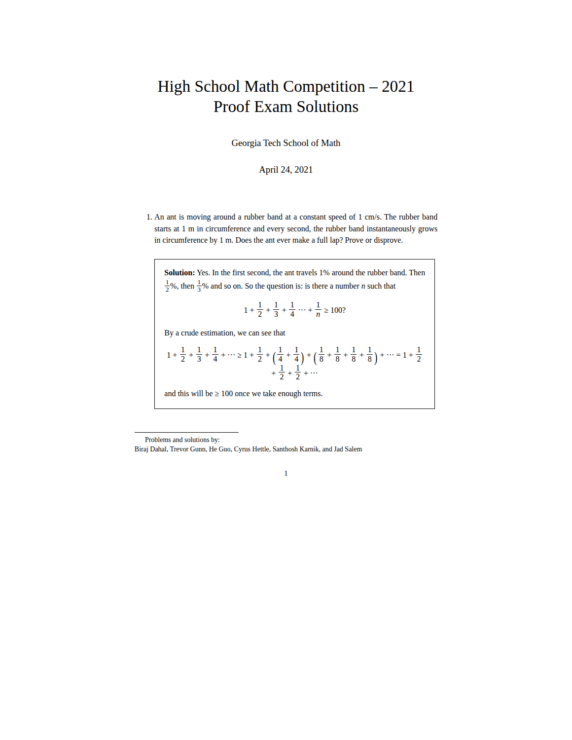High School Math Competition – 2021
Proof Exam Solutions
Georgia Tech School of Math
April 24, 2021
An ant is moving around a rubber band at a constant speed of 1 cm/s. The rubber band starts at 1 m in circumference and every second, the rubber band instantaneously grows in circumference by 1 m. Does the ant ever make a full lap? Prove or disprove.
Solution: Yes. In the first second, the ant travels 1% around the rubber band. Then 12%, then 13% and so on. So the question is: is there a number n such that
1 + 12 + 13 + 14 ··· + 1 n ≥ 100?
By a crude estimation, we can see that
1 + 12 + 13 + 14 + ··· ≥ 1 + 12 + (14 + 14) + (18 + 18 + 18 + 18) + ··· = 1 + 12 + 12 + 12 + ···
and this will be ≥ 100 once we take enough terms.
Problems and solutions by:
Biraj Dahal, Trevor Gunn, He Guo, Cyrus Hettle, Santhosh Karnik, and Jad Salem
1